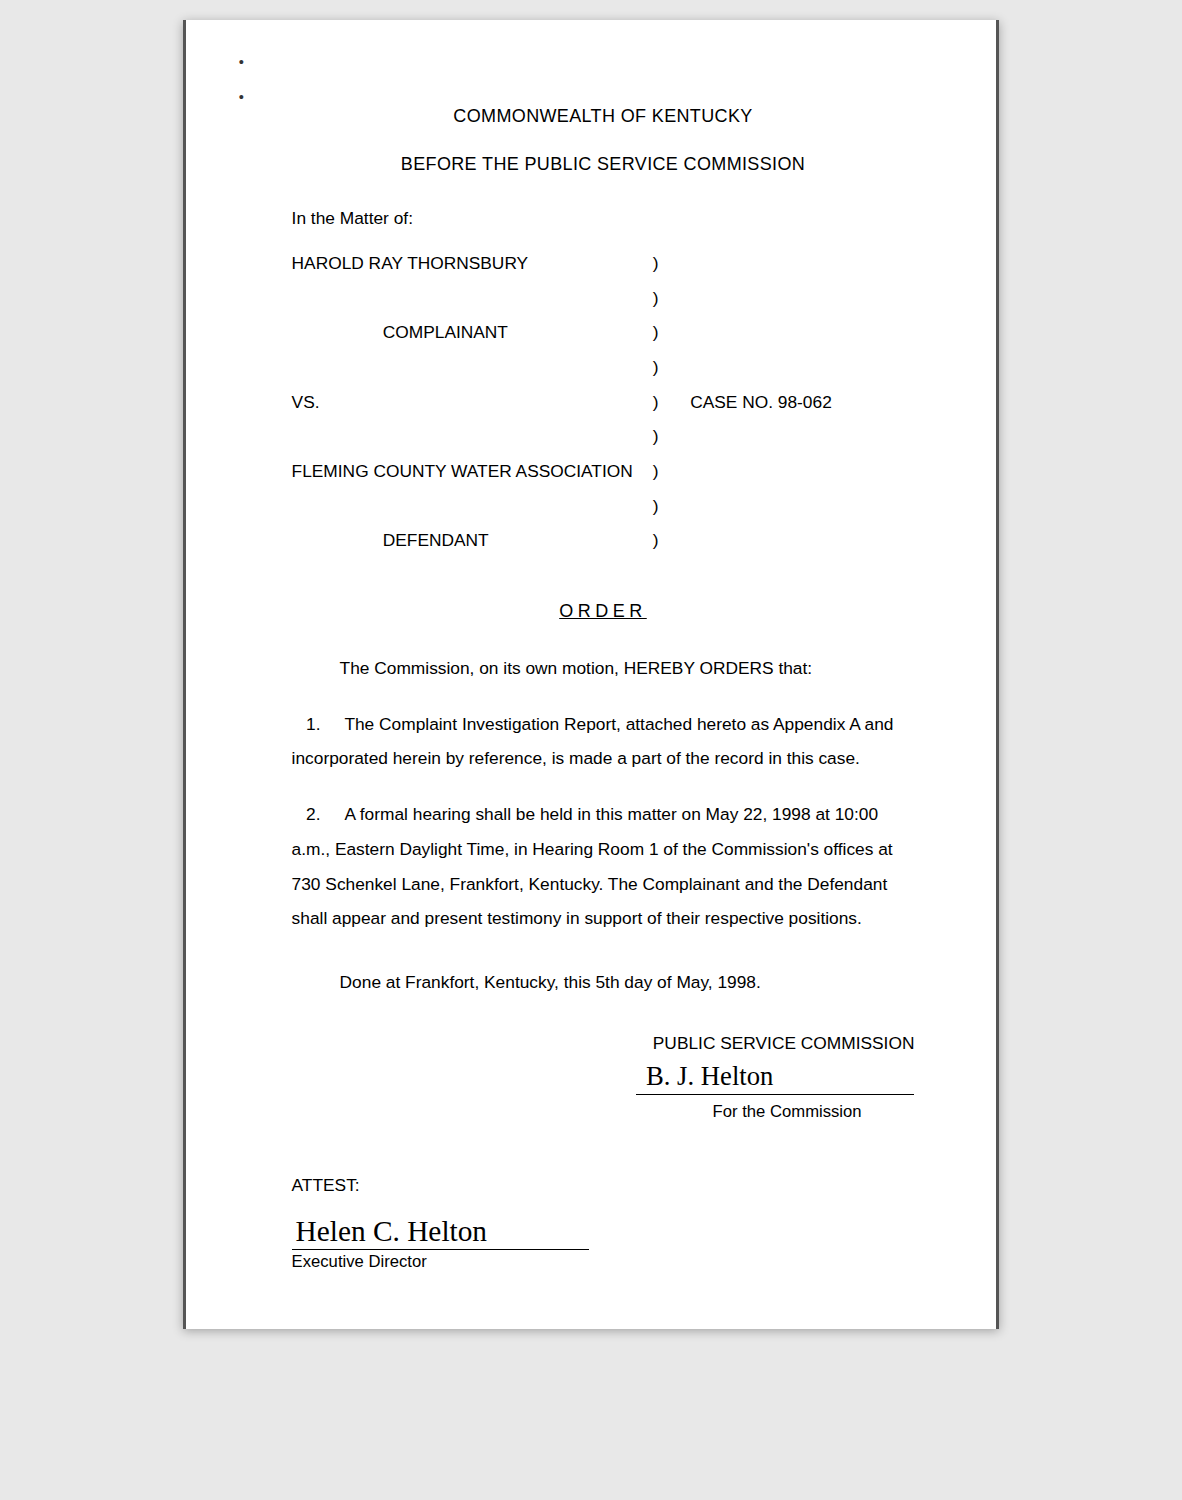•
•
COMMONWEALTH OF KENTUCKY
BEFORE THE PUBLIC SERVICE COMMISSION
In the Matter of:
| HAROLD RAY THORNSBURY | ) | |
| | ) | |
| COMPLAINANT | ) | |
| | ) | |
| VS. | ) | CASE NO. 98-062 |
| | ) | |
| FLEMING COUNTY WATER ASSOCIATION | ) | |
| | ) | |
| DEFENDANT | ) | |
ORDER
The Commission, on its own motion, HEREBY ORDERS that:
1. The Complaint Investigation Report, attached hereto as Appendix A and incorporated herein by reference, is made a part of the record in this case.
2. A formal hearing shall be held in this matter on May 22, 1998 at 10:00 a.m., Eastern Daylight Time, in Hearing Room 1 of the Commission's offices at 730 Schenkel Lane, Frankfort, Kentucky. The Complainant and the Defendant shall appear and present testimony in support of their respective positions.
Done at Frankfort, Kentucky, this 5th day of May, 1998.
PUBLIC SERVICE COMMISSION
B. J. Helton
For the Commission
ATTEST:
Helen C. Helton
Executive Director